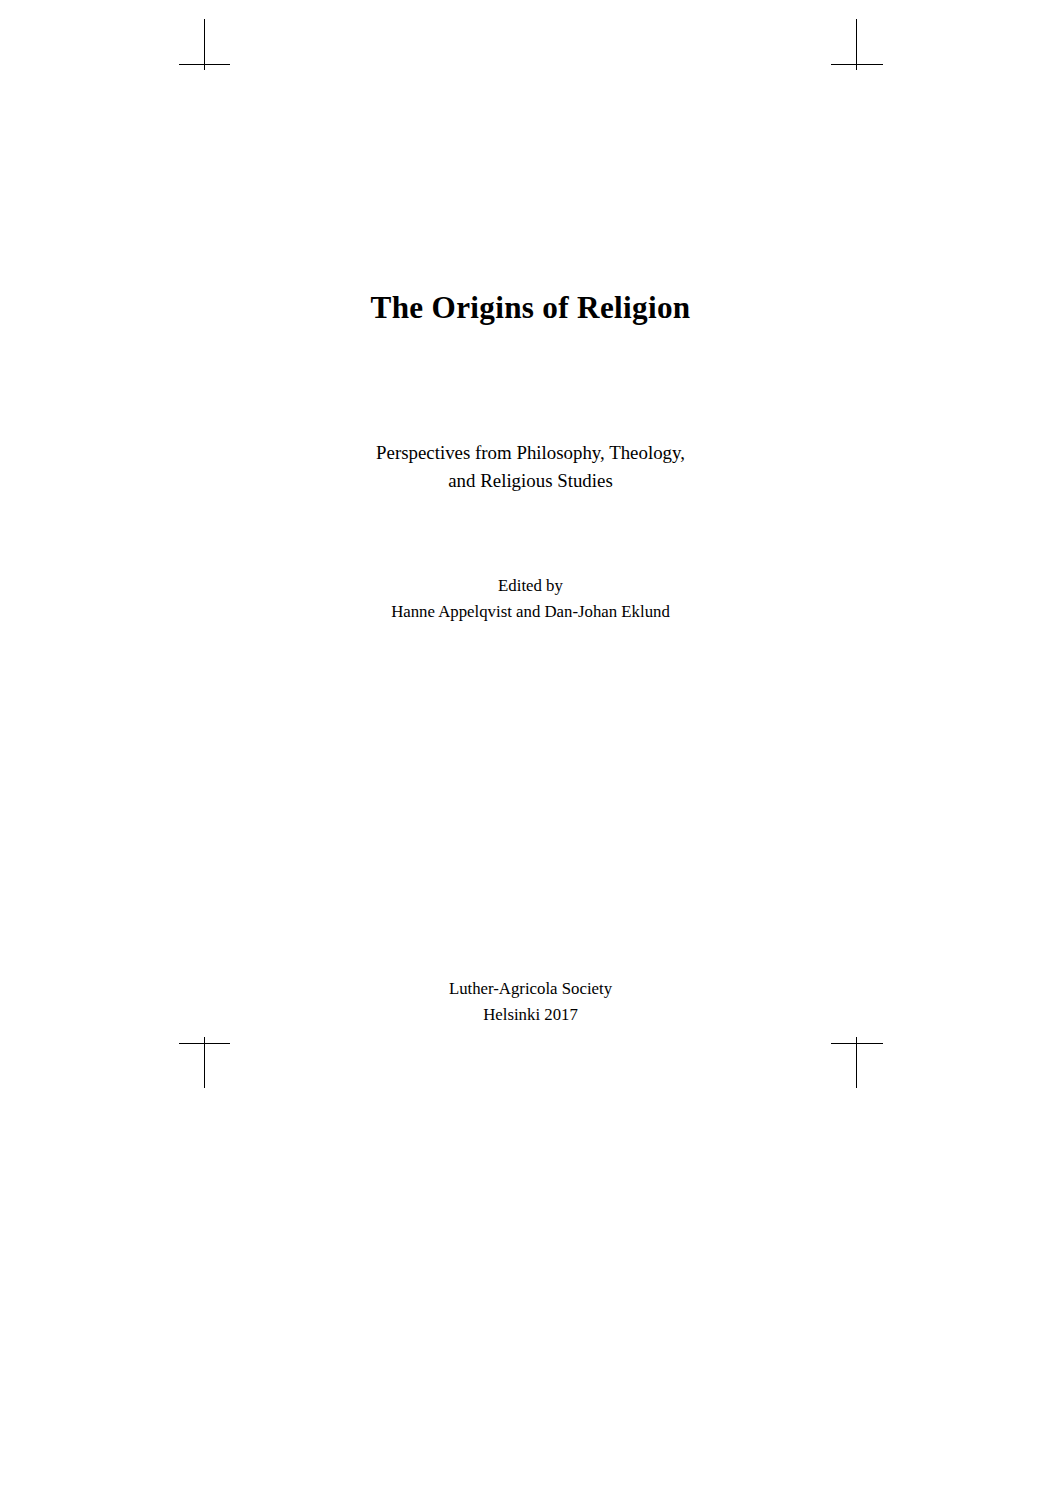The Origins of Religion
Perspectives from Philosophy, Theology,
and Religious Studies
Edited by
Hanne Appelqvist and Dan-Johan Eklund
Luther-Agricola Society
Helsinki 2017